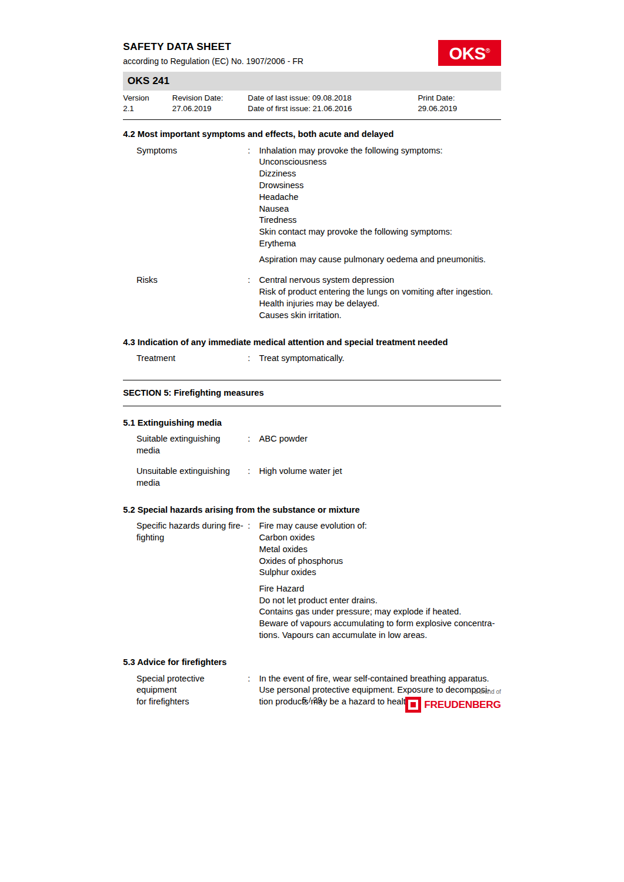SAFETY DATA SHEET
according to Regulation (EC) No. 1907/2006 - FR
OKS®
OKS 241
| Version 2.1 | Revision Date: 27.06.2019 | Date of last issue: 09.08.2018 Date of first issue: 21.06.2016 | Print Date: 29.06.2019 |
4.2 Most important symptoms and effects, both acute and delayed
| Symptoms | : | Inhalation may provoke the following symptoms: Unconsciousness Dizziness Drowsiness Headache Nausea Tiredness Skin contact may provoke the following symptoms: Erythema Aspiration may cause pulmonary oedema and pneumonitis. |
| Risks | : | Central nervous system depression Risk of product entering the lungs on vomiting after ingestion. Health injuries may be delayed. Causes skin irritation. |
4.3 Indication of any immediate medical attention and special treatment needed
| Treatment | : | Treat symptomatically. |
SECTION 5: Firefighting measures
5.1 Extinguishing media
| Suitable extinguishing media | : | ABC powder |
| Unsuitable extinguishing media | : | High volume water jet |
5.2 Special hazards arising from the substance or mixture
| Specific hazards during fire- fighting | : | Fire may cause evolution of: Carbon oxides Metal oxides Oxides of phosphorus Sulphur oxides Fire Hazard Do not let product enter drains. Contains gas under pressure; may explode if heated. Beware of vapours accumulating to form explosive concentra- tions. Vapours can accumulate in low areas. |
5.3 Advice for firefighters
| Special protective equipment for firefighters | : | In the event of fire, wear self-contained breathing apparatus. Use personal protective equipment. Exposure to decomposi- tion products may be a hazard to health. |
5 / 29
a brand of
FREUDENBERG